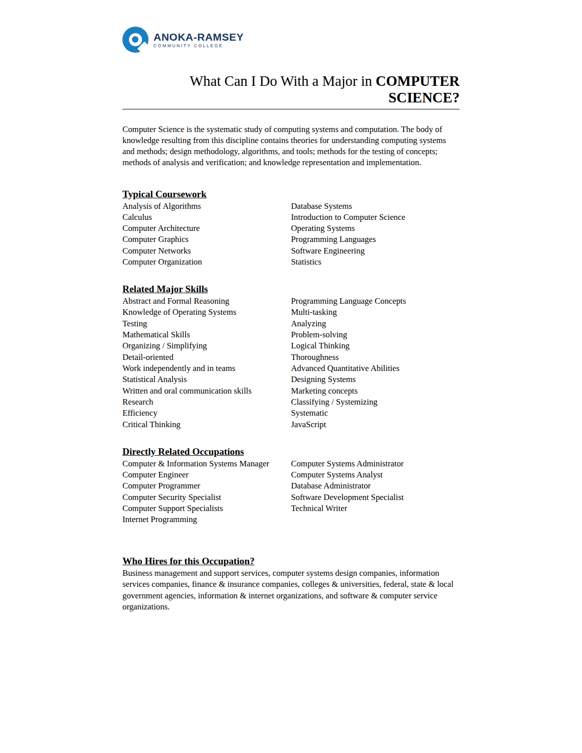ANOKA-RAMSEY
COMMUNITY COLLEGE
What Can I Do With a Major in COMPUTER SCIENCE?
Computer Science is the systematic study of computing systems and computation. The body of knowledge resulting from this discipline contains theories for understanding computing systems and methods; design methodology, algorithms, and tools; methods for the testing of concepts; methods of analysis and verification; and knowledge representation and implementation.
Typical Coursework
Analysis of Algorithms
Calculus
Computer Architecture
Computer Graphics
Computer Networks
Computer Organization
Database Systems
Introduction to Computer Science
Operating Systems
Programming Languages
Software Engineering
Statistics
Related Major Skills
Abstract and Formal Reasoning
Knowledge of Operating Systems
Testing
Mathematical Skills
Organizing / Simplifying
Detail-oriented
Work independently and in teams
Statistical Analysis
Written and oral communication skills
Research
Efficiency
Critical Thinking
Programming Language Concepts
Multi-tasking
Analyzing
Problem-solving
Logical Thinking
Thoroughness
Advanced Quantitative Abilities
Designing Systems
Marketing concepts
Classifying / Systemizing
Systematic
JavaScript
Directly Related Occupations
Computer & Information Systems Manager
Computer Engineer
Computer Programmer
Computer Security Specialist
Computer Support Specialists
Internet Programming
Computer Systems Administrator
Computer Systems Analyst
Database Administrator
Software Development Specialist
Technical Writer
Who Hires for this Occupation?
Business management and support services, computer systems design companies, information services companies, finance & insurance companies, colleges & universities, federal, state & local government agencies, information & internet organizations, and software & computer service organizations.